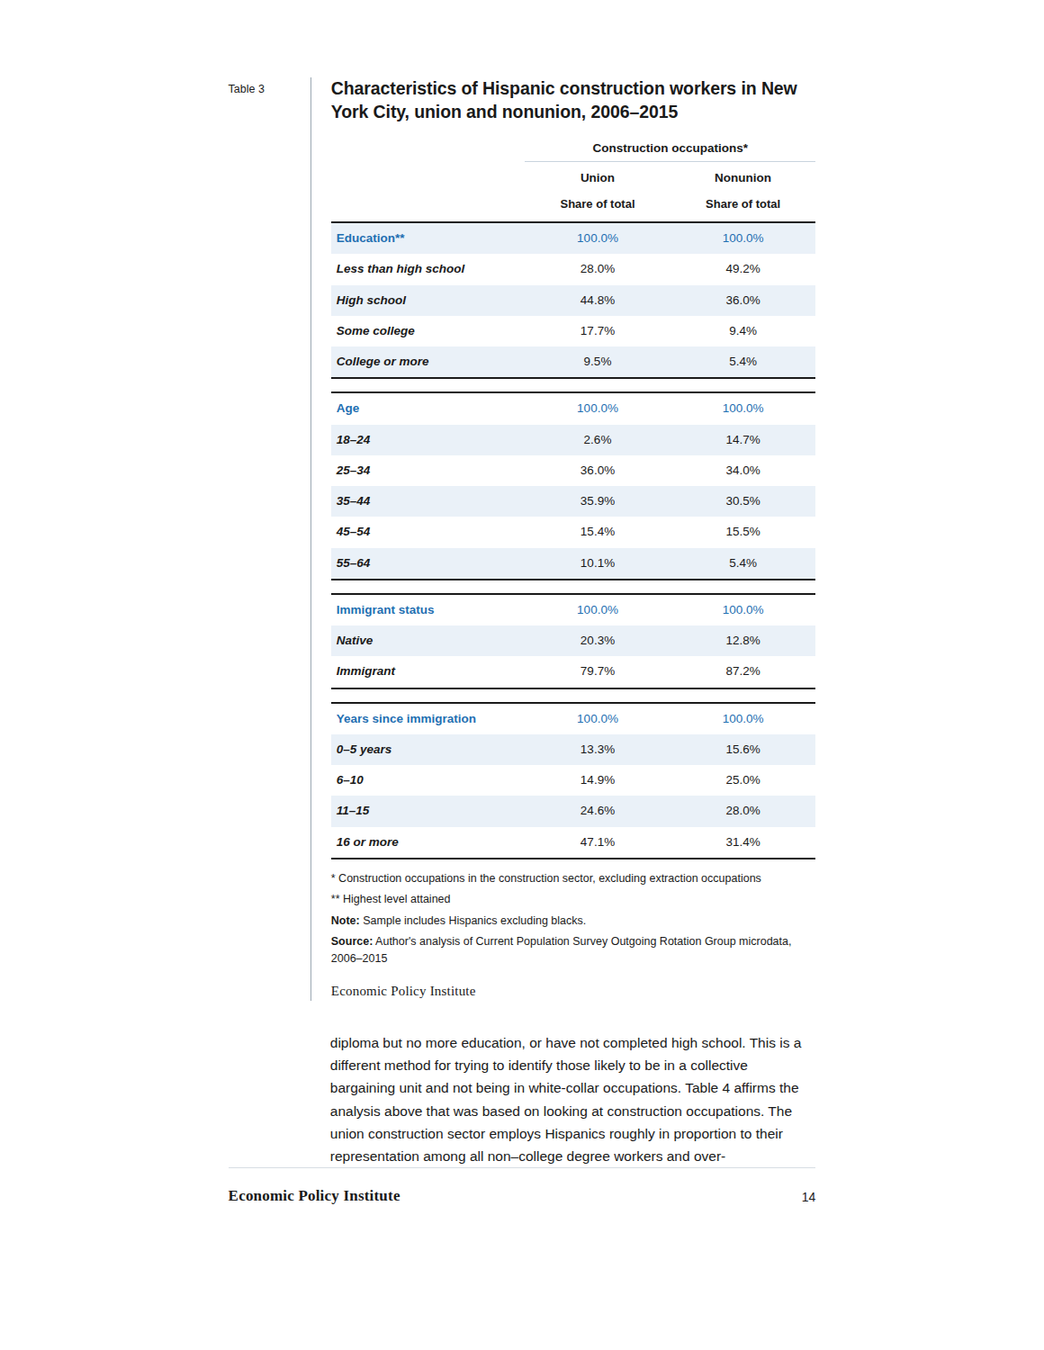Table 3
Characteristics of Hispanic construction workers in New York City, union and nonunion, 2006–2015
| | Construction occupations* |
| --- | --- |
| | Union | Nonunion |
| | Share of total | Share of total |
| Education** | 100.0% | 100.0% |
| Less than high school | 28.0% | 49.2% |
| High school | 44.8% | 36.0% |
| Some college | 17.7% | 9.4% |
| College or more | 9.5% | 5.4% |
| Age | 100.0% | 100.0% |
| 18–24 | 2.6% | 14.7% |
| 25–34 | 36.0% | 34.0% |
| 35–44 | 35.9% | 30.5% |
| 45–54 | 15.4% | 15.5% |
| 55–64 | 10.1% | 5.4% |
| Immigrant status | 100.0% | 100.0% |
| Native | 20.3% | 12.8% |
| Immigrant | 79.7% | 87.2% |
| Years since immigration | 100.0% | 100.0% |
| 0–5 years | 13.3% | 15.6% |
| 6–10 | 14.9% | 25.0% |
| 11–15 | 24.6% | 28.0% |
| 16 or more | 47.1% | 31.4% |
* Construction occupations in the construction sector, excluding extraction occupations
** Highest level attained
Note: Sample includes Hispanics excluding blacks.
Source: Author's analysis of Current Population Survey Outgoing Rotation Group microdata, 2006–2015
Economic Policy Institute
diploma but no more education, or have not completed high school. This is a different method for trying to identify those likely to be in a collective bargaining unit and not being in white-collar occupations. Table 4 affirms the analysis above that was based on looking at construction occupations. The union construction sector employs Hispanics roughly in proportion to their representation among all non–college degree workers and over-
Economic Policy Institute
14